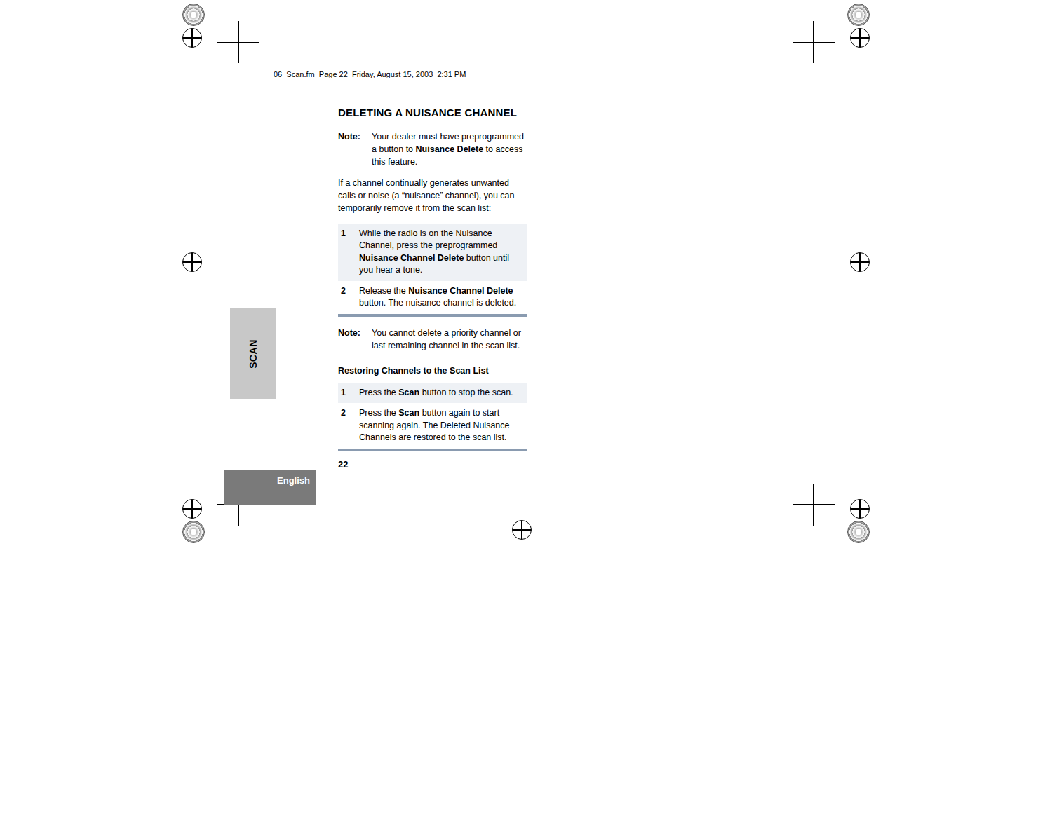06_Scan.fm Page 22 Friday, August 15, 2003 2:31 PM
SCAN
English
22
DELETING A NUISANCE CHANNEL
Note:
Your dealer must have preprogrammed a button to Nuisance Delete to access this feature.
If a channel continually generates unwanted calls or noise (a “nuisance” channel), you can temporarily remove it from the scan list:
| 1 | While the radio is on the Nuisance Channel, press the preprogrammed Nuisance Channel Delete button until you hear a tone. |
| 2 | Release the Nuisance Channel Delete button. The nuisance channel is deleted. |
Note:
You cannot delete a priority channel or last remaining channel in the scan list.
Restoring Channels to the Scan List
| 1 | Press the Scan button to stop the scan. |
| 2 | Press the Scan button again to start scanning again. The Deleted Nuisance Channels are restored to the scan list. |